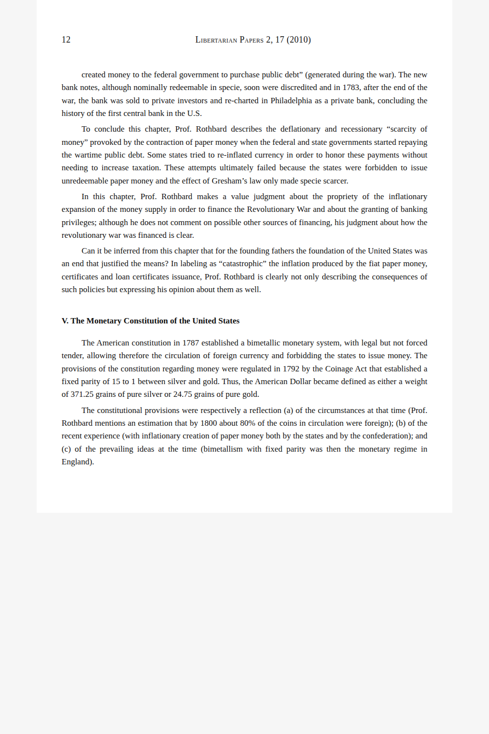12 Libertarian Papers 2, 17 (2010)
created money to the federal government to purchase public debt” (generated during the war). The new bank notes, although nominally redeemable in specie, soon were discredited and in 1783, after the end of the war, the bank was sold to private investors and re-charted in Philadelphia as a private bank, concluding the history of the first central bank in the U.S.
To conclude this chapter, Prof. Rothbard describes the deflationary and recessionary “scarcity of money” provoked by the contraction of paper money when the federal and state governments started repaying the wartime public debt. Some states tried to re-inflated currency in order to honor these payments without needing to increase taxation. These attempts ultimately failed because the states were forbidden to issue unredeemable paper money and the effect of Gresham’s law only made specie scarcer.
In this chapter, Prof. Rothbard makes a value judgment about the propriety of the inflationary expansion of the money supply in order to finance the Revolutionary War and about the granting of banking privileges; although he does not comment on possible other sources of financing, his judgment about how the revolutionary war was financed is clear.
Can it be inferred from this chapter that for the founding fathers the foundation of the United States was an end that justified the means? In labeling as “catastrophic” the inflation produced by the fiat paper money, certificates and loan certificates issuance, Prof. Rothbard is clearly not only describing the consequences of such policies but expressing his opinion about them as well.
V. The Monetary Constitution of the United States
The American constitution in 1787 established a bimetallic monetary system, with legal but not forced tender, allowing therefore the circulation of foreign currency and forbidding the states to issue money. The provisions of the constitution regarding money were regulated in 1792 by the Coinage Act that established a fixed parity of 15 to 1 between silver and gold. Thus, the American Dollar became defined as either a weight of 371.25 grains of pure silver or 24.75 grains of pure gold.
The constitutional provisions were respectively a reflection (a) of the circumstances at that time (Prof. Rothbard mentions an estimation that by 1800 about 80% of the coins in circulation were foreign); (b) of the recent experience (with inflationary creation of paper money both by the states and by the confederation); and (c) of the prevailing ideas at the time (bimetallism with fixed parity was then the monetary regime in England).